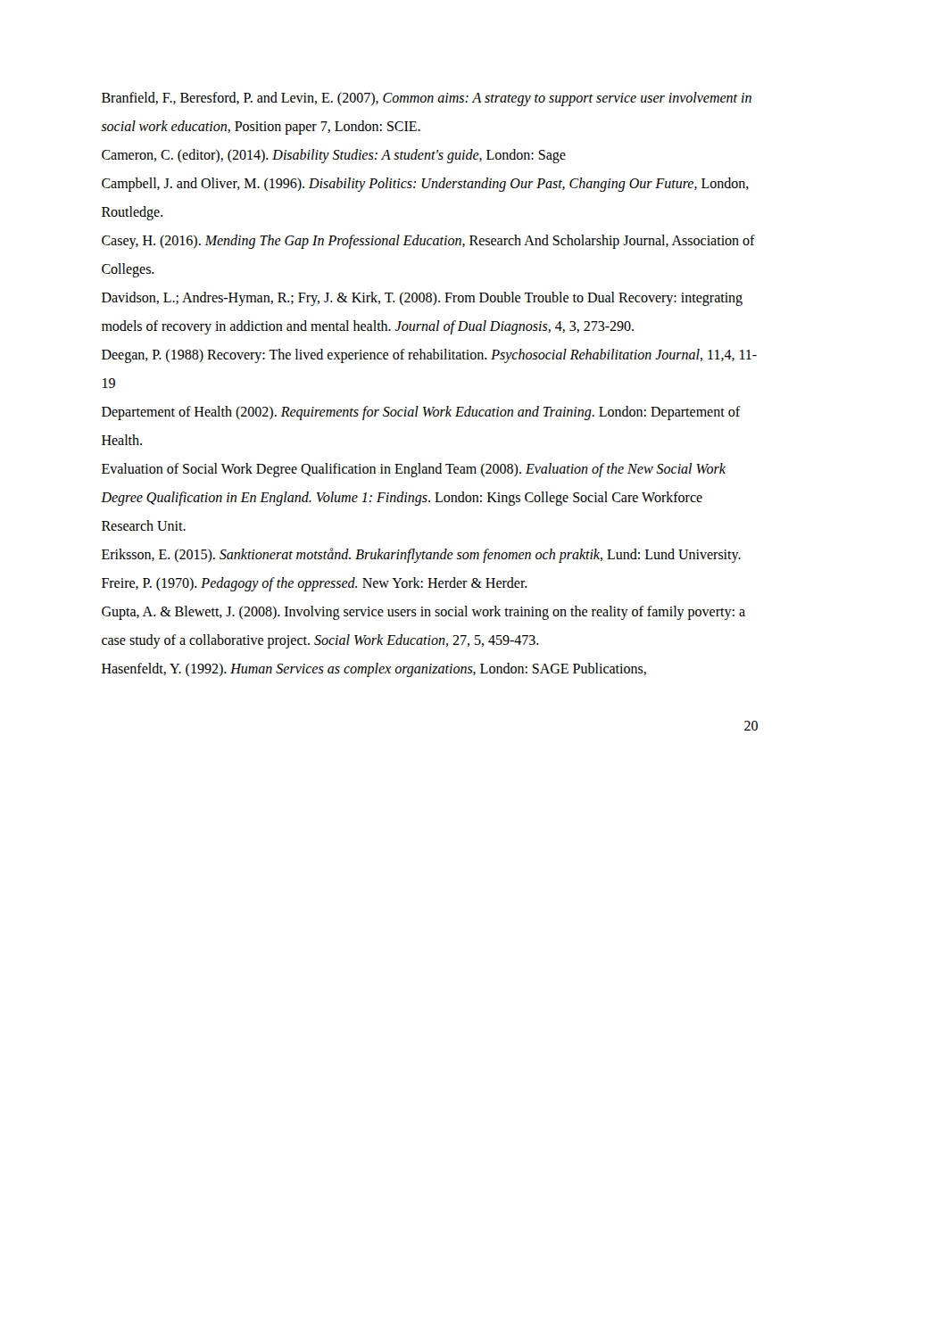Branfield, F., Beresford, P. and Levin, E. (2007), Common aims: A strategy to support service user involvement in social work education, Position paper 7, London: SCIE.
Cameron, C. (editor), (2014). Disability Studies: A student's guide, London: Sage
Campbell, J. and Oliver, M. (1996). Disability Politics: Understanding Our Past, Changing Our Future, London, Routledge.
Casey, H. (2016). Mending The Gap In Professional Education, Research And Scholarship Journal, Association of Colleges.
Davidson, L.; Andres-Hyman, R.; Fry, J. & Kirk, T. (2008). From Double Trouble to Dual Recovery: integrating models of recovery in addiction and mental health. Journal of Dual Diagnosis, 4, 3, 273-290.
Deegan, P. (1988) Recovery: The lived experience of rehabilitation. Psychosocial Rehabilitation Journal, 11,4, 11-19
Departement of Health (2002). Requirements for Social Work Education and Training. London: Departement of Health.
Evaluation of Social Work Degree Qualification in England Team (2008). Evaluation of the New Social Work Degree Qualification in En England. Volume 1: Findings. London: Kings College Social Care Workforce Research Unit.
Eriksson, E. (2015). Sanktionerat motstånd. Brukarinflytande som fenomen och praktik, Lund: Lund University.
Freire, P. (1970). Pedagogy of the oppressed. New York: Herder & Herder.
Gupta, A. & Blewett, J. (2008). Involving service users in social work training on the reality of family poverty: a case study of a collaborative project. Social Work Education, 27, 5, 459-473.
Hasenfeldt, Y. (1992). Human Services as complex organizations, London: SAGE Publications,
20